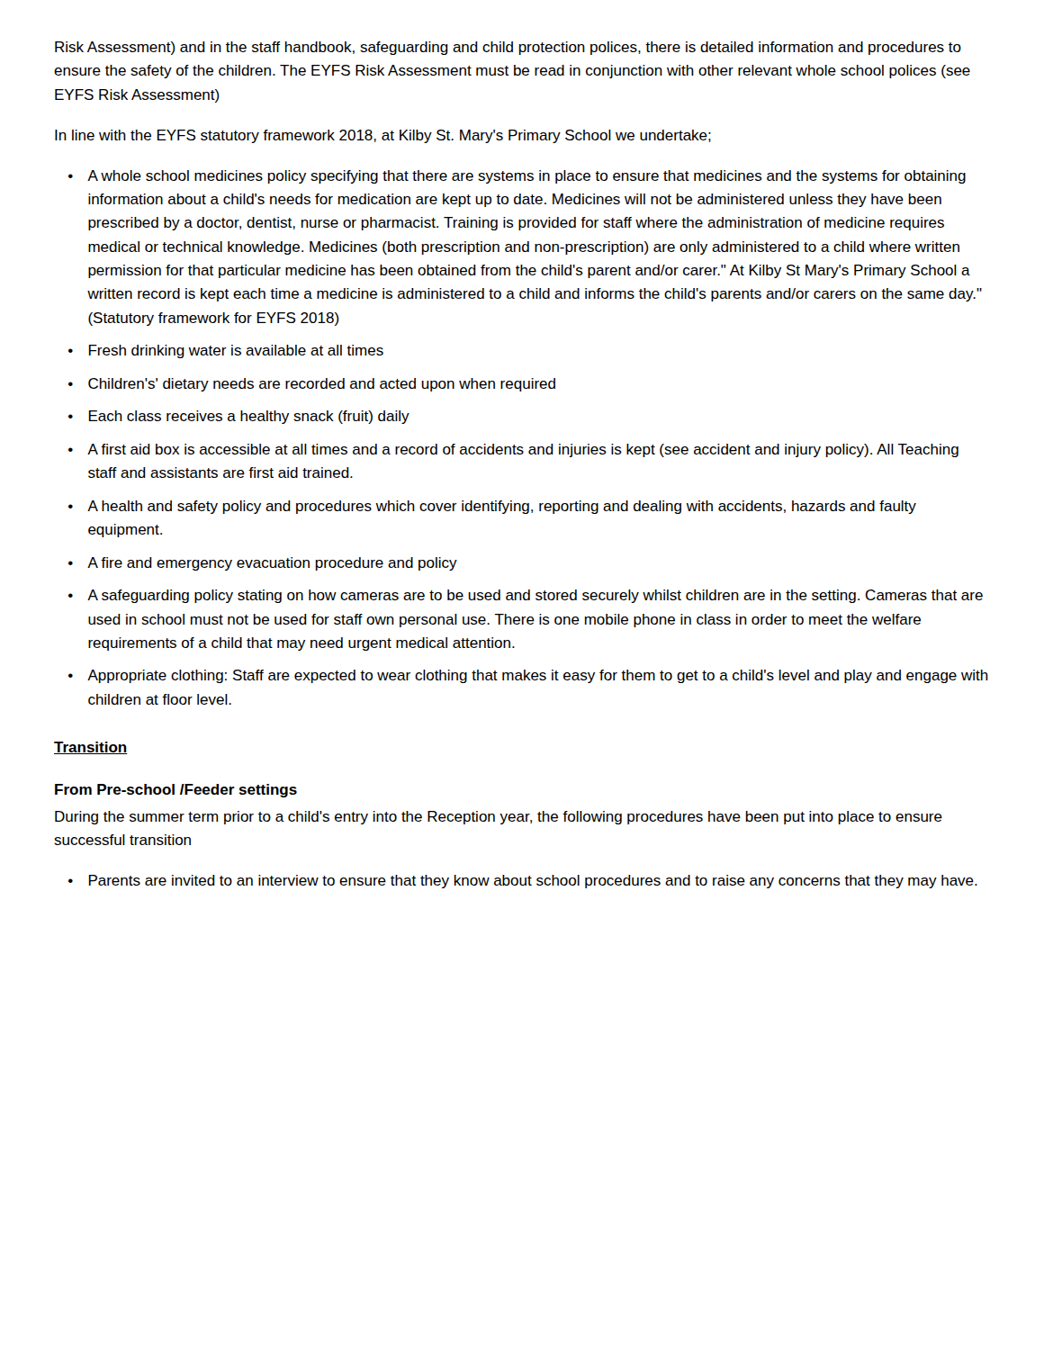Risk Assessment) and in the staff handbook, safeguarding and child protection polices, there is detailed information and procedures to ensure the safety of the children. The EYFS Risk Assessment must be read in conjunction with other relevant whole school polices (see EYFS Risk Assessment)
In line with the EYFS statutory framework 2018, at Kilby St. Mary's Primary School we undertake;
A whole school medicines policy specifying that there are systems in place to ensure that medicines and the systems for obtaining information about a child's needs for medication are kept up to date. Medicines will not be administered unless they have been prescribed by a doctor, dentist, nurse or pharmacist. Training is provided for staff where the administration of medicine requires medical or technical knowledge. Medicines (both prescription and non-prescription) are only administered to a child where written permission for that particular medicine has been obtained from the child's parent and/or carer." At Kilby St Mary's Primary School a written record is kept each time a medicine is administered to a child and informs the child's parents and/or carers on the same day." (Statutory framework for EYFS 2018)
Fresh drinking water is available at all times
Children's' dietary needs are recorded and acted upon when required
Each class receives a healthy snack (fruit) daily
A first aid box is accessible at all times and a record of accidents and injuries is kept (see accident and injury policy). All Teaching staff and assistants are first aid trained.
A health and safety policy and procedures which cover identifying, reporting and dealing with accidents, hazards and faulty equipment.
A fire and emergency evacuation procedure and policy
A safeguarding policy stating on how cameras are to be used and stored securely whilst children are in the setting. Cameras that are used in school must not be used for staff own personal use. There is one mobile phone in class in order to meet the welfare requirements of a child that may need urgent medical attention.
Appropriate clothing: Staff are expected to wear clothing that makes it easy for them to get to a child's level and play and engage with children at floor level.
Transition
From Pre-school /Feeder settings
During the summer term prior to a child's entry into the Reception year, the following procedures have been put into place to ensure successful transition
Parents are invited to an interview to ensure that they know about school procedures and to raise any concerns that they may have.